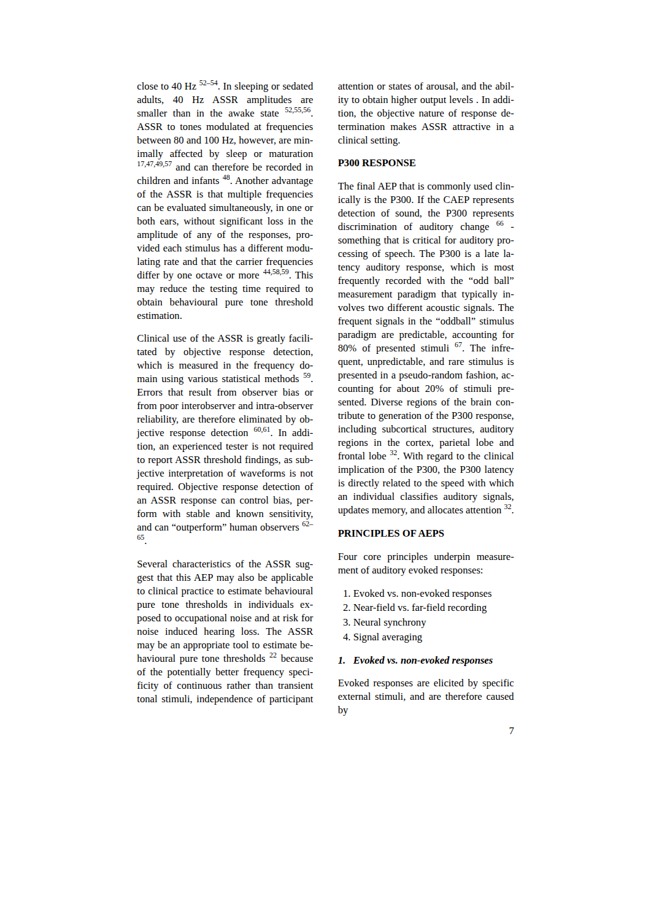close to 40 Hz 52–54. In sleeping or sedated adults, 40 Hz ASSR amplitudes are smaller than in the awake state 52,55,56. ASSR to tones modulated at frequencies between 80 and 100 Hz, however, are minimally affected by sleep or maturation 17,47,49,57 and can therefore be recorded in children and infants 48. Another advantage of the ASSR is that multiple frequencies can be evaluated simultaneously, in one or both ears, without significant loss in the amplitude of any of the responses, provided each stimulus has a different modulating rate and that the carrier frequencies differ by one octave or more 44,58,59. This may reduce the testing time required to obtain behavioural pure tone threshold estimation.
Clinical use of the ASSR is greatly facilitated by objective response detection, which is measured in the frequency domain using various statistical methods 59. Errors that result from observer bias or from poor interobserver and intra-observer reliability, are therefore eliminated by objective response detection 60,61. In addition, an experienced tester is not required to report ASSR threshold findings, as subjective interpretation of waveforms is not required. Objective response detection of an ASSR response can control bias, perform with stable and known sensitivity, and can “outperform” human observers 62–65.
Several characteristics of the ASSR suggest that this AEP may also be applicable to clinical practice to estimate behavioural pure tone thresholds in individuals exposed to occupational noise and at risk for noise induced hearing loss. The ASSR may be an appropriate tool to estimate behavioural pure tone thresholds 22 because of the potentially better frequency specificity of continuous rather than transient tonal stimuli, independence of participant attention or states of arousal, and the ability to obtain higher output levels . In addition, the objective nature of response determination makes ASSR attractive in a clinical setting.
P300 Response
The final AEP that is commonly used clinically is the P300. If the CAEP represents detection of sound, the P300 represents discrimination of auditory change 66 - something that is critical for auditory processing of speech. The P300 is a late latency auditory response, which is most frequently recorded with the “odd ball” measurement paradigm that typically involves two different acoustic signals. The frequent signals in the “oddball” stimulus paradigm are predictable, accounting for 80% of presented stimuli 67. The infrequent, unpredictable, and rare stimulus is presented in a pseudo-random fashion, accounting for about 20% of stimuli presented. Diverse regions of the brain contribute to generation of the P300 response, including subcortical structures, auditory regions in the cortex, parietal lobe and frontal lobe 32. With regard to the clinical implication of the P300, the P300 latency is directly related to the speed with which an individual classifies auditory signals, updates memory, and allocates attention 32.
Principles of AEPs
Four core principles underpin measurement of auditory evoked responses:
Evoked vs. non-evoked responses
Near-field vs. far-field recording
Neural synchrony
Signal averaging
1. Evoked vs. non-evoked responses
Evoked responses are elicited by specific external stimuli, and are therefore caused by
7